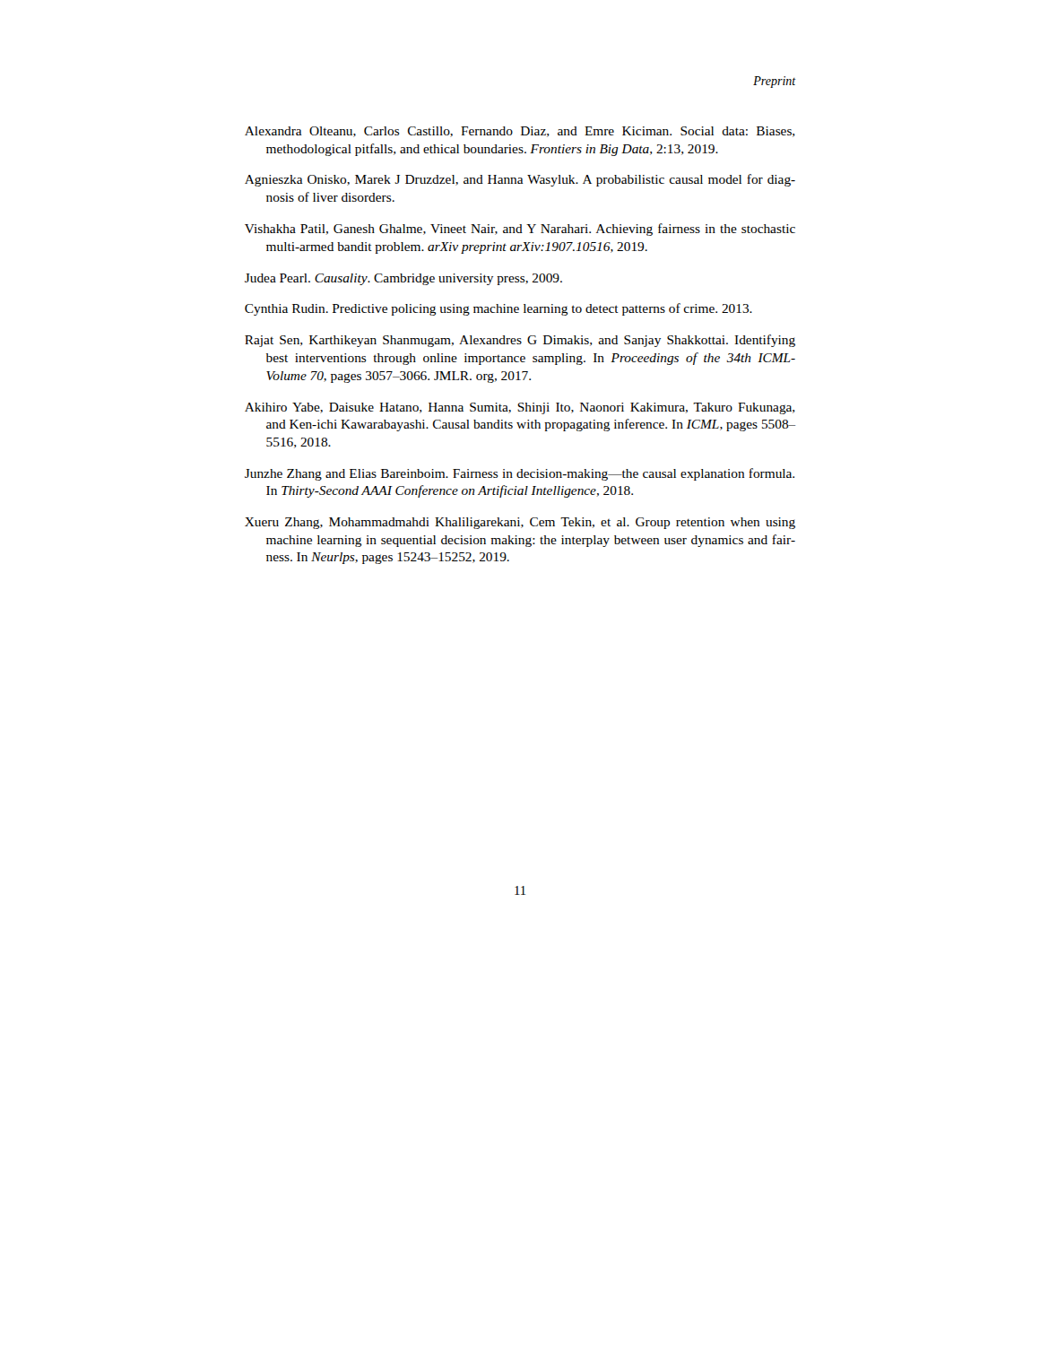Preprint
Alexandra Olteanu, Carlos Castillo, Fernando Diaz, and Emre Kiciman. Social data: Biases, methodological pitfalls, and ethical boundaries. Frontiers in Big Data, 2:13, 2019.
Agnieszka Onisko, Marek J Druzdzel, and Hanna Wasyluk. A probabilistic causal model for diagnosis of liver disorders.
Vishakha Patil, Ganesh Ghalme, Vineet Nair, and Y Narahari. Achieving fairness in the stochastic multi-armed bandit problem. arXiv preprint arXiv:1907.10516, 2019.
Judea Pearl. Causality. Cambridge university press, 2009.
Cynthia Rudin. Predictive policing using machine learning to detect patterns of crime. 2013.
Rajat Sen, Karthikeyan Shanmugam, Alexandres G Dimakis, and Sanjay Shakkottai. Identifying best interventions through online importance sampling. In Proceedings of the 34th ICML-Volume 70, pages 3057–3066. JMLR. org, 2017.
Akihiro Yabe, Daisuke Hatano, Hanna Sumita, Shinji Ito, Naonori Kakimura, Takuro Fukunaga, and Ken-ichi Kawarabayashi. Causal bandits with propagating inference. In ICML, pages 5508–5516, 2018.
Junzhe Zhang and Elias Bareinboim. Fairness in decision-making—the causal explanation formula. In Thirty-Second AAAI Conference on Artificial Intelligence, 2018.
Xueru Zhang, Mohammadmahdi Khaliligarekani, Cem Tekin, et al. Group retention when using machine learning in sequential decision making: the interplay between user dynamics and fairness. In Neurlps, pages 15243–15252, 2019.
11